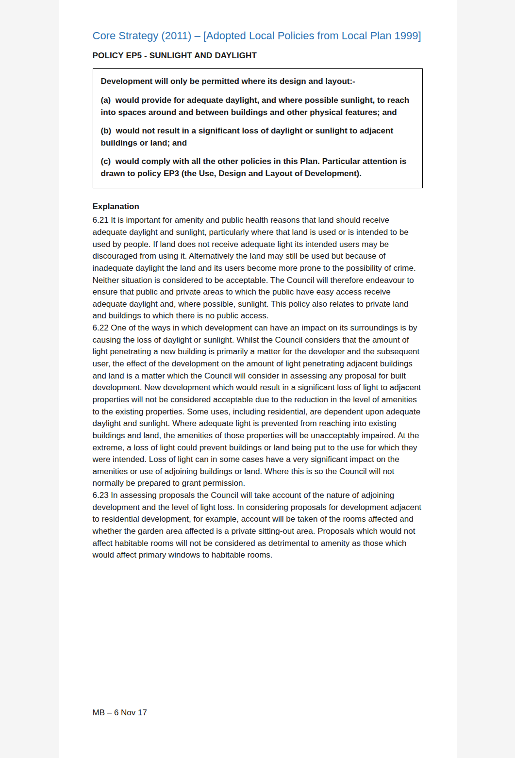Core Strategy (2011) – [Adopted Local Policies from Local Plan 1999]
POLICY EP5 - SUNLIGHT AND DAYLIGHT
Development will only be permitted where its design and layout:-
(a) would provide for adequate daylight, and where possible sunlight, to reach into spaces around and between buildings and other physical features; and
(b) would not result in a significant loss of daylight or sunlight to adjacent buildings or land; and
(c) would comply with all the other policies in this Plan. Particular attention is drawn to policy EP3 (the Use, Design and Layout of Development).
Explanation
6.21 It is important for amenity and public health reasons that land should receive adequate daylight and sunlight, particularly where that land is used or is intended to be used by people. If land does not receive adequate light its intended users may be discouraged from using it. Alternatively the land may still be used but because of inadequate daylight the land and its users become more prone to the possibility of crime. Neither situation is considered to be acceptable. The Council will therefore endeavour to ensure that public and private areas to which the public have easy access receive adequate daylight and, where possible, sunlight. This policy also relates to private land and buildings to which there is no public access.
6.22 One of the ways in which development can have an impact on its surroundings is by causing the loss of daylight or sunlight. Whilst the Council considers that the amount of light penetrating a new building is primarily a matter for the developer and the subsequent user, the effect of the development on the amount of light penetrating adjacent buildings and land is a matter which the Council will consider in assessing any proposal for built development. New development which would result in a significant loss of light to adjacent properties will not be considered acceptable due to the reduction in the level of amenities to the existing properties. Some uses, including residential, are dependent upon adequate daylight and sunlight. Where adequate light is prevented from reaching into existing buildings and land, the amenities of those properties will be unacceptably impaired. At the extreme, a loss of light could prevent buildings or land being put to the use for which they were intended. Loss of light can in some cases have a very significant impact on the amenities or use of adjoining buildings or land. Where this is so the Council will not normally be prepared to grant permission.
6.23 In assessing proposals the Council will take account of the nature of adjoining development and the level of light loss. In considering proposals for development adjacent to residential development, for example, account will be taken of the rooms affected and whether the garden area affected is a private sitting-out area. Proposals which would not affect habitable rooms will not be considered as detrimental to amenity as those which would affect primary windows to habitable rooms.
MB – 6 Nov 17